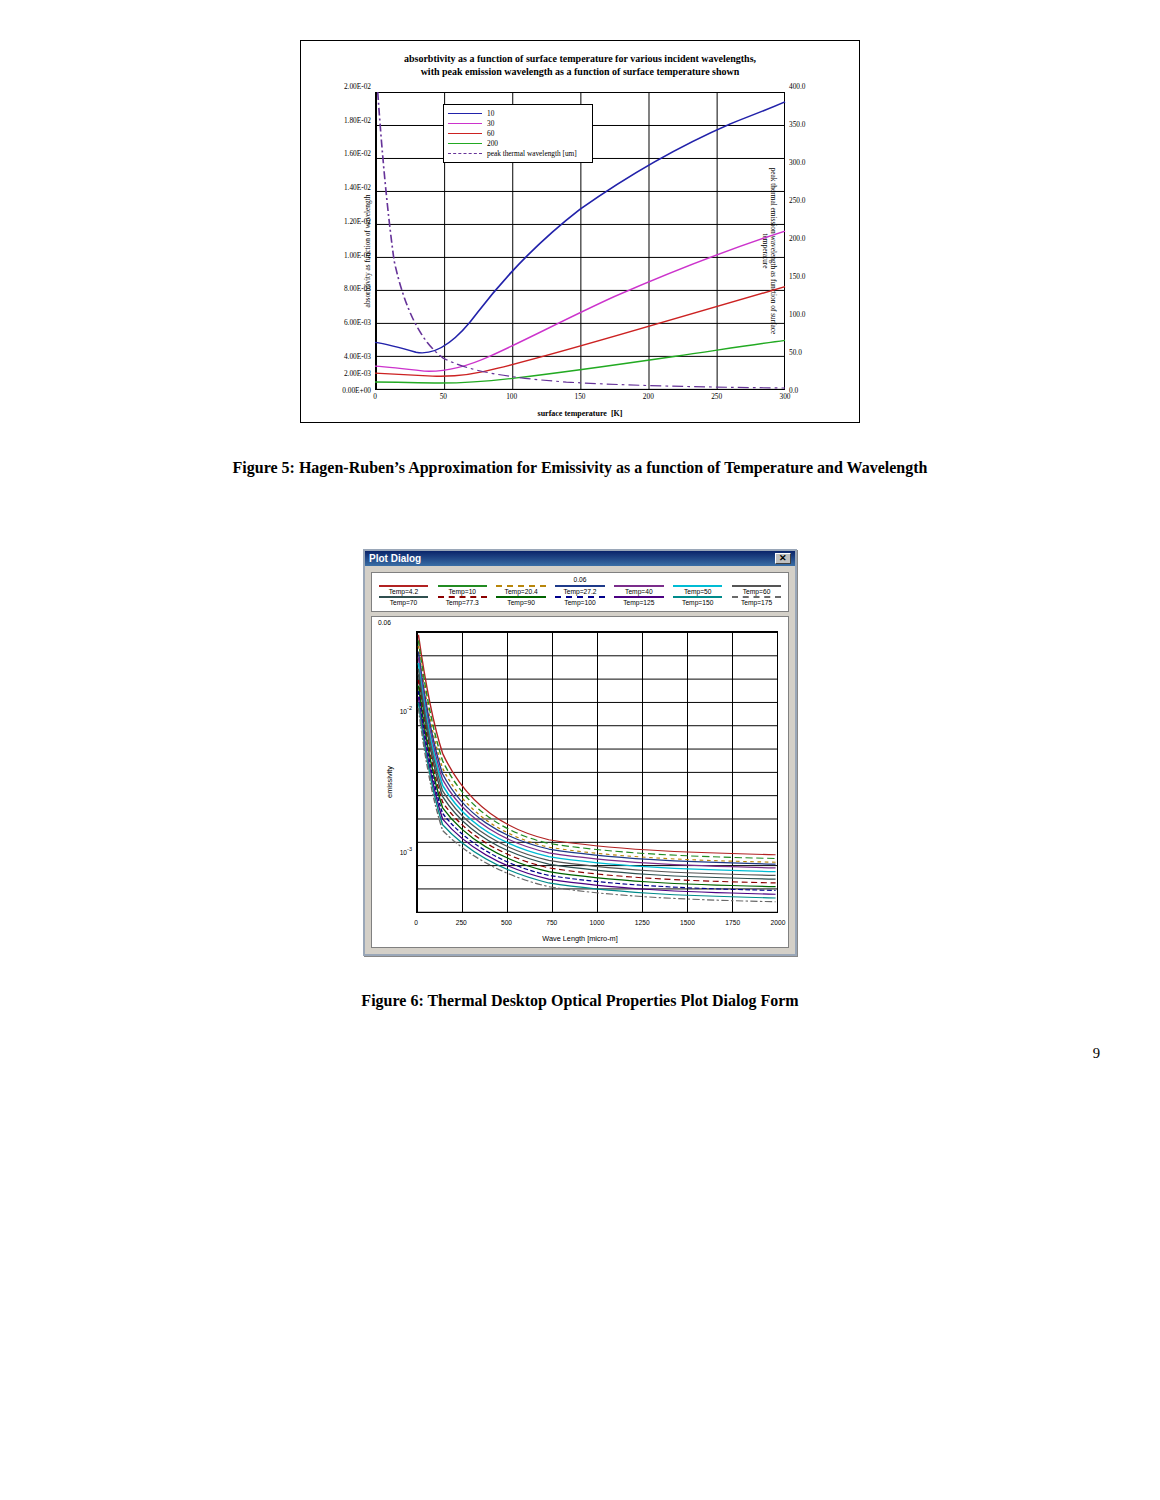absorbtivity as a function of surface temperature for various incident wavelengths,
with peak emission wavelength as a function of surface temperature shown
absorbtivity as function of wavelength
peak thermal emission wavelength as function of surface
temperature
2.00E-02 1.80E-02 1.60E-02 1.40E-02 1.20E-02 1.00E-02 8.00E-03 6.00E-03 4.00E-03 2.00E-03 0.00E+00
400.0 350.0 300.0 250.0 200.0 150.0 100.0 50.0 0.0
10
30
60
200
peak thermal wavelength [um]
0 50 100 150 200 250 300
surface temperature [K]
Figure 5: Hagen-Ruben’s Approximation for Emissivity as a function of Temperature and Wavelength
Plot Dialog ✕
0.06
Temp=4.2
Temp=10
Temp=20.4
Temp=27.2
Temp=40
Temp=50
Temp=60
Temp=70
Temp=77.3
Temp=90
Temp=100
Temp=125
Temp=150
Temp=175
0.06
emissivity
10-2 10-3
0 250 500 750 1000 1250 1500 1750 2000
Wave Length [micro-m]
Figure 6: Thermal Desktop Optical Properties Plot Dialog Form
9